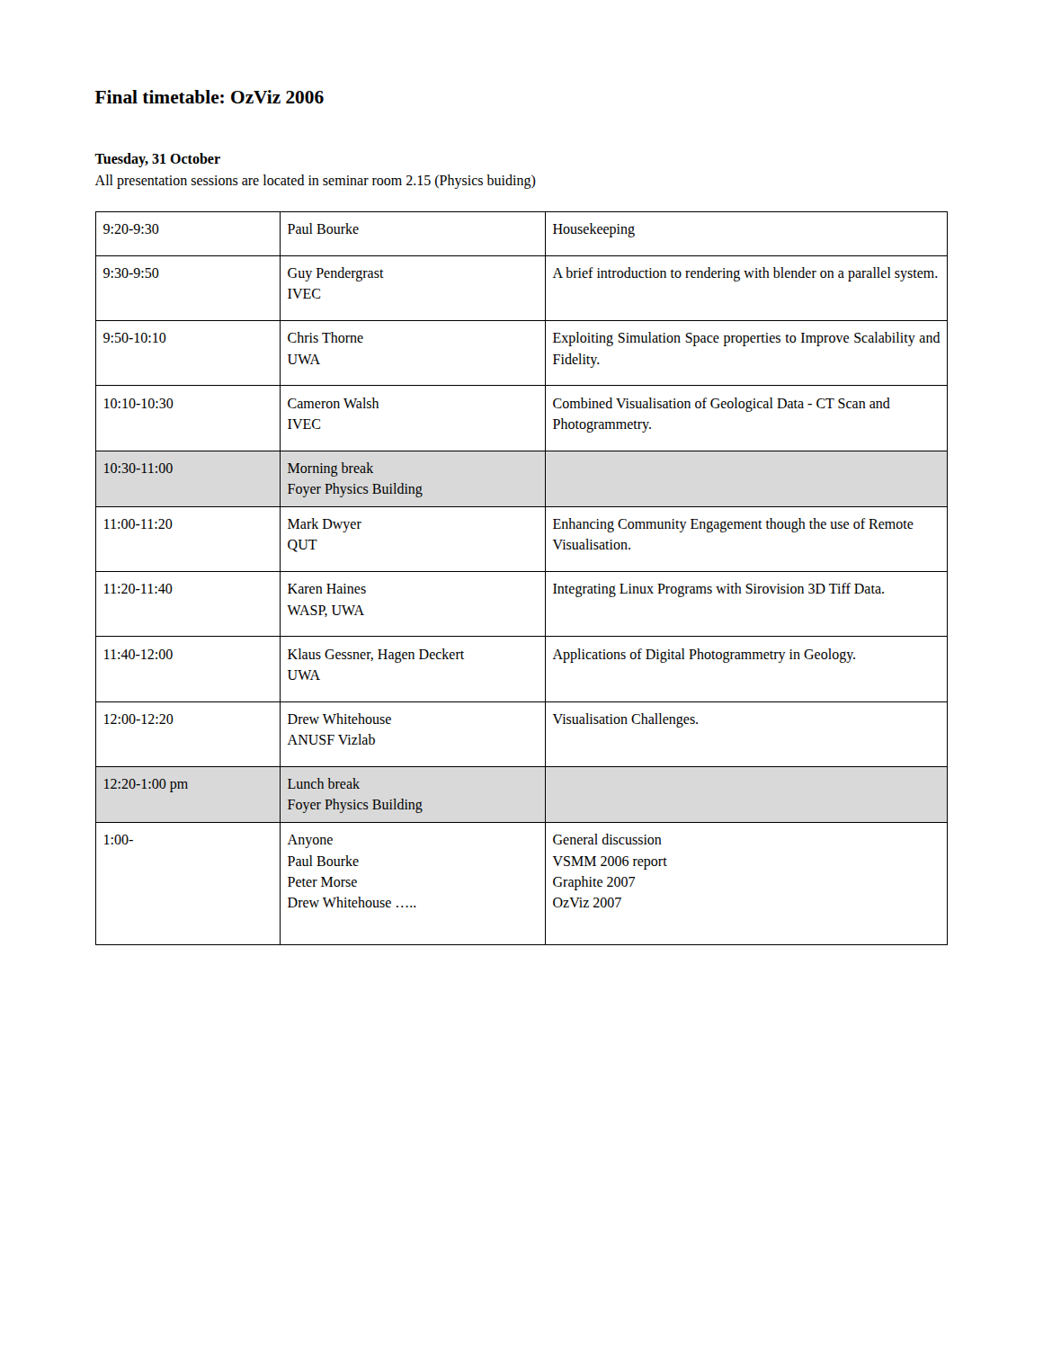Final timetable: OzViz 2006
Tuesday, 31 October
All presentation sessions are located in seminar room 2.15 (Physics buiding)
| 9:20-9:30 | Paul Bourke | Housekeeping |
| 9:30-9:50 | Guy Pendergrast IVEC | A brief introduction to rendering with blender on a parallel system. |
| 9:50-10:10 | Chris Thorne UWA | Exploiting Simulation Space properties to Improve Scalability and Fidelity. |
| 10:10-10:30 | Cameron Walsh IVEC | Combined Visualisation of Geological Data - CT Scan and Photogrammetry. |
| 10:30-11:00 | Morning break Foyer Physics Building | |
| 11:00-11:20 | Mark Dwyer QUT | Enhancing Community Engagement though the use of Remote Visualisation. |
| 11:20-11:40 | Karen Haines WASP, UWA | Integrating Linux Programs with Sirovision 3D Tiff Data. |
| 11:40-12:00 | Klaus Gessner, Hagen Deckert UWA | Applications of Digital Photogrammetry in Geology. |
| 12:00-12:20 | Drew Whitehouse ANUSF Vizlab | Visualisation Challenges. |
| 12:20-1:00 pm | Lunch break Foyer Physics Building | |
| 1:00- | Anyone Paul Bourke Peter Morse Drew Whitehouse ….. | General discussion VSMM 2006 report Graphite 2007 OzViz 2007 |